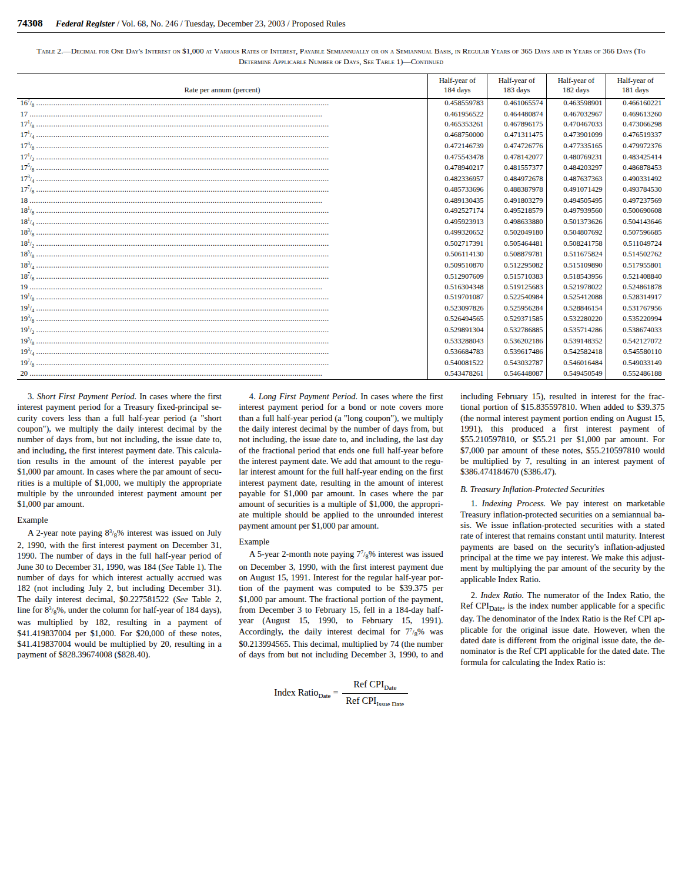74308 Federal Register / Vol. 68, No. 246 / Tuesday, December 23, 2003 / Proposed Rules
Table 2.—Decimal for One Day's Interest on $1,000 at Various Rates of Interest, Payable Semiannually or on a Semiannual Basis, in Regular Years of 365 Days and in Years of 366 Days (To Determine Applicable Number of Days, See Table 1)—Continued
| Rate per annum (percent) | Half-year of 184 days | Half-year of 183 days | Half-year of 182 days | Half-year of 181 days |
| --- | --- | --- | --- | --- |
| 16 7 / 8 | 0.458559783 | 0.461065574 | 0.463598901 | 0.466160221 |
| 17 | 0.461956522 | 0.464480874 | 0.467032967 | 0.469613260 |
| 17 1 / 8 | 0.465353261 | 0.467896175 | 0.470467033 | 0.473066298 |
| 17 1 / 4 | 0.468750000 | 0.471311475 | 0.473901099 | 0.476519337 |
| 17 3 / 8 | 0.472146739 | 0.474726776 | 0.477335165 | 0.479972376 |
| 17 1 / 2 | 0.475543478 | 0.478142077 | 0.480769231 | 0.483425414 |
| 17 5 / 8 | 0.478940217 | 0.481557377 | 0.484203297 | 0.486878453 |
| 17 3 / 4 | 0.482336957 | 0.484972678 | 0.487637363 | 0.490331492 |
| 17 7 / 8 | 0.485733696 | 0.488387978 | 0.491071429 | 0.493784530 |
| 18 | 0.489130435 | 0.491803279 | 0.494505495 | 0.497237569 |
| 18 1 / 8 | 0.492527174 | 0.495218579 | 0.497939560 | 0.500690608 |
| 18 1 / 4 | 0.495923913 | 0.498633880 | 0.501373626 | 0.504143646 |
| 18 3 / 8 | 0.499320652 | 0.502049180 | 0.504807692 | 0.507596685 |
| 18 1 / 2 | 0.502717391 | 0.505464481 | 0.508241758 | 0.511049724 |
| 18 5 / 8 | 0.506114130 | 0.508879781 | 0.511675824 | 0.514502762 |
| 18 3 / 4 | 0.509510870 | 0.512295082 | 0.515109890 | 0.517955801 |
| 18 7 / 8 | 0.512907609 | 0.515710383 | 0.518543956 | 0.521408840 |
| 19 | 0.516304348 | 0.519125683 | 0.521978022 | 0.524861878 |
| 19 1 / 8 | 0.519701087 | 0.522540984 | 0.525412088 | 0.528314917 |
| 19 1 / 4 | 0.523097826 | 0.525956284 | 0.528846154 | 0.531767956 |
| 19 3 / 8 | 0.526494565 | 0.529371585 | 0.532280220 | 0.535220994 |
| 19 1 / 2 | 0.529891304 | 0.532786885 | 0.535714286 | 0.538674033 |
| 19 5 / 8 | 0.533288043 | 0.536202186 | 0.539148352 | 0.542127072 |
| 19 3 / 4 | 0.536684783 | 0.539617486 | 0.542582418 | 0.545580110 |
| 19 7 / 8 | 0.540081522 | 0.543032787 | 0.546016484 | 0.549033149 |
| 20 | 0.543478261 | 0.546448087 | 0.549450549 | 0.552486188 |
3. Short First Payment Period. In cases where the first interest payment period for a Treasury fixed-principal security covers less than a full half-year period (a "short coupon"), we multiply the daily interest decimal by the number of days from, but not including, the issue date to, and including, the first interest payment date. This calculation results in the amount of the interest payable per $1,000 par amount. In cases where the par amount of securities is a multiple of $1,000, we multiply the appropriate multiple by the unrounded interest payment amount per $1,000 par amount.
Example
A 2-year note paying 83/8% interest was issued on July 2, 1990, with the first interest payment on December 31, 1990. The number of days in the full half-year period of June 30 to December 31, 1990, was 184 (See Table 1). The number of days for which interest actually accrued was 182 (not including July 2, but including December 31). The daily interest decimal, $0.227581522 (See Table 2, line for 83/8%, under the column for half-year of 184 days), was multiplied by 182, resulting in a payment of $41.419837004 per $1,000. For $20,000 of these notes, $41.419837004 would be multiplied by 20, resulting in a payment of $828.39674008 ($828.40).
4. Long First Payment Period. In cases where the first interest payment period for a bond or note covers more than a full half-year period (a "long coupon"), we multiply the daily interest decimal by the number of days from, but not including, the issue date to, and including, the last day of the fractional period that ends one full half-year before the interest payment date. We add that amount to the regular interest amount for the full half-year ending on the first interest payment date, resulting in the amount of interest payable for $1,000 par amount. In cases where the par amount of securities is a multiple of $1,000, the appropriate multiple should be applied to the unrounded interest payment amount per $1,000 par amount.
Example
A 5-year 2-month note paying 77/8% interest was issued on December 3, 1990, with the first interest payment due on August 15, 1991. Interest for the regular half-year portion of the payment was computed to be $39.375 per $1,000 par amount. The fractional portion of the payment, from December 3 to February 15, fell in a 184-day half-year (August 15, 1990, to February 15, 1991). Accordingly, the daily interest decimal for 77/8% was $0.213994565. This decimal, multiplied by 74 (the number of days from but not including December 3, 1990, to and including February 15), resulted in interest for the fractional portion of $15.835597810. When added to $39.375 (the normal interest payment portion ending on August 15, 1991), this produced a first interest payment of $55.210597810, or $55.21 per $1,000 par amount. For $7,000 par amount of these notes, $55.210597810 would be multiplied by 7, resulting in an interest payment of $386.474184670 ($386.47).
B. Treasury Inflation-Protected Securities
1. Indexing Process. We pay interest on marketable Treasury inflation-protected securities on a semiannual basis. We issue inflation-protected securities with a stated rate of interest that remains constant until maturity. Interest payments are based on the security's inflation-adjusted principal at the time we pay interest. We make this adjustment by multiplying the par amount of the security by the applicable Index Ratio.
2. Index Ratio. The numerator of the Index Ratio, the Ref CPIDate, is the index number applicable for a specific day. The denominator of the Index Ratio is the Ref CPI applicable for the original issue date. However, when the dated date is different from the original issue date, the denominator is the Ref CPI applicable for the dated date. The formula for calculating the Index Ratio is:
Index RatioDate = Ref CPIDate Ref CPIIssue Date